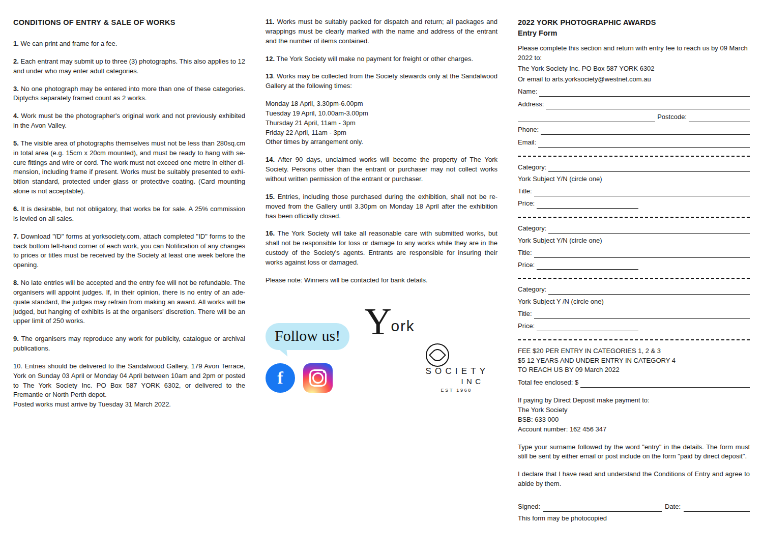Conditions of Entry & Sale of Works
1. We can print and frame for a fee.
2. Each entrant may submit up to three (3) photographs. This also applies to 12 and under who may enter adult categories.
3. No one photograph may be entered into more than one of these categories. Diptychs separately framed count as 2 works.
4. Work must be the photographer's original work and not previously exhibited in the Avon Valley.
5. The visible area of photographs themselves must not be less than 280sq.cm in total area (e.g. 15cm x 20cm mounted), and must be ready to hang with secure fittings and wire or cord. The work must not exceed one metre in either dimension, including frame if present. Works must be suitably presented to exhibition standard, protected under glass or protective coating. (Card mounting alone is not acceptable).
6. It is desirable, but not obligatory, that works be for sale. A 25% commission is levied on all sales.
7. Download "ïD" forms at yorksociety.com, attach completed "ID" forms to the back bottom left-hand corner of each work, you can Notification of any changes to prices or titles must be received by the Society at least one week before the opening.
8. No late entries will be accepted and the entry fee will not be refundable. The organisers will appoint judges. If, in their opinion, there is no entry of an adequate standard, the judges may refrain from making an award. All works will be judged, but hanging of exhibits is at the organisers' discretion. There will be an upper limit of 250 works.
9. The organisers may reproduce any work for publicity, catalogue or archival publications.
10. Entries should be delivered to the Sandalwood Gallery, 179 Avon Terrace, York on Sunday 03 April or Monday 04 April between 10am and 2pm or posted to The York Society Inc. PO Box 587 YORK 6302, or delivered to the Fremantle or North Perth depot.
Posted works must arrive by Tuesday 31 March 2022.
11. Works must be suitably packed for dispatch and return; all packages and wrappings must be clearly marked with the name and address of the entrant and the number of items contained.
12. The York Society will make no payment for freight or other charges.
13. Works may be collected from the Society stewards only at the Sandalwood Gallery at the following times:
Monday 18 April, 3.30pm-6.00pm
Tuesday 19 April, 10.00am-3.00pm
Thursday 21 April, 11am - 3pm
Friday 22 April, 11am - 3pm
Other times by arrangement only.
14. After 90 days, unclaimed works will become the property of The York Society. Persons other than the entrant or purchaser may not collect works without written permission of the entrant or purchaser.
15. Entries, including those purchased during the exhibition, shall not be removed from the Gallery until 3.30pm on Monday 18 April after the exhibition has been officially closed.
16. The York Society will take all reasonable care with submitted works, but shall not be responsible for loss or damage to any works while they are in the custody of the Society's agents. Entrants are responsible for insuring their works against loss or damaged.
Please note: Winners will be contacted for bank details.
Follow us!
f
York SOCIETY INC EST 1968
2022 YORK PHOTOGRAPHIC AWARDS
Entry Form
Please complete this section and return with entry fee to reach us by 09 March 2022 to:
The York Society Inc. PO Box 587 YORK 6302
Or email to arts.yorksociety@westnet.com.au
Name:
Address:
Postcode:
Phone:
Email:
Category:
York Subject Y/N (circle one)
Title:
Price:
Category:
York Subject Y/N (circle one)
Title:
Price:
Category:
York Subject Y /N (circle one)
Title:
Price:
FEE $20 PER ENTRY IN CATEGORIES 1, 2 & 3
$5 12 YEARS AND UNDER ENTRY IN CATEGORY 4
TO REACH US BY 09 March 2022
Total fee enclosed: $
If paying by Direct Deposit make payment to:
The York Society
BSB: 633 000
Account number: 162 456 347
Type your surname followed by the word "entry" in the details. The form must still be sent by either email or post include on the form "paid by direct deposit".
I declare that I have read and understand the Conditions of Entry and agree to abide by them.
Signed: Date:
This form may be photocopied